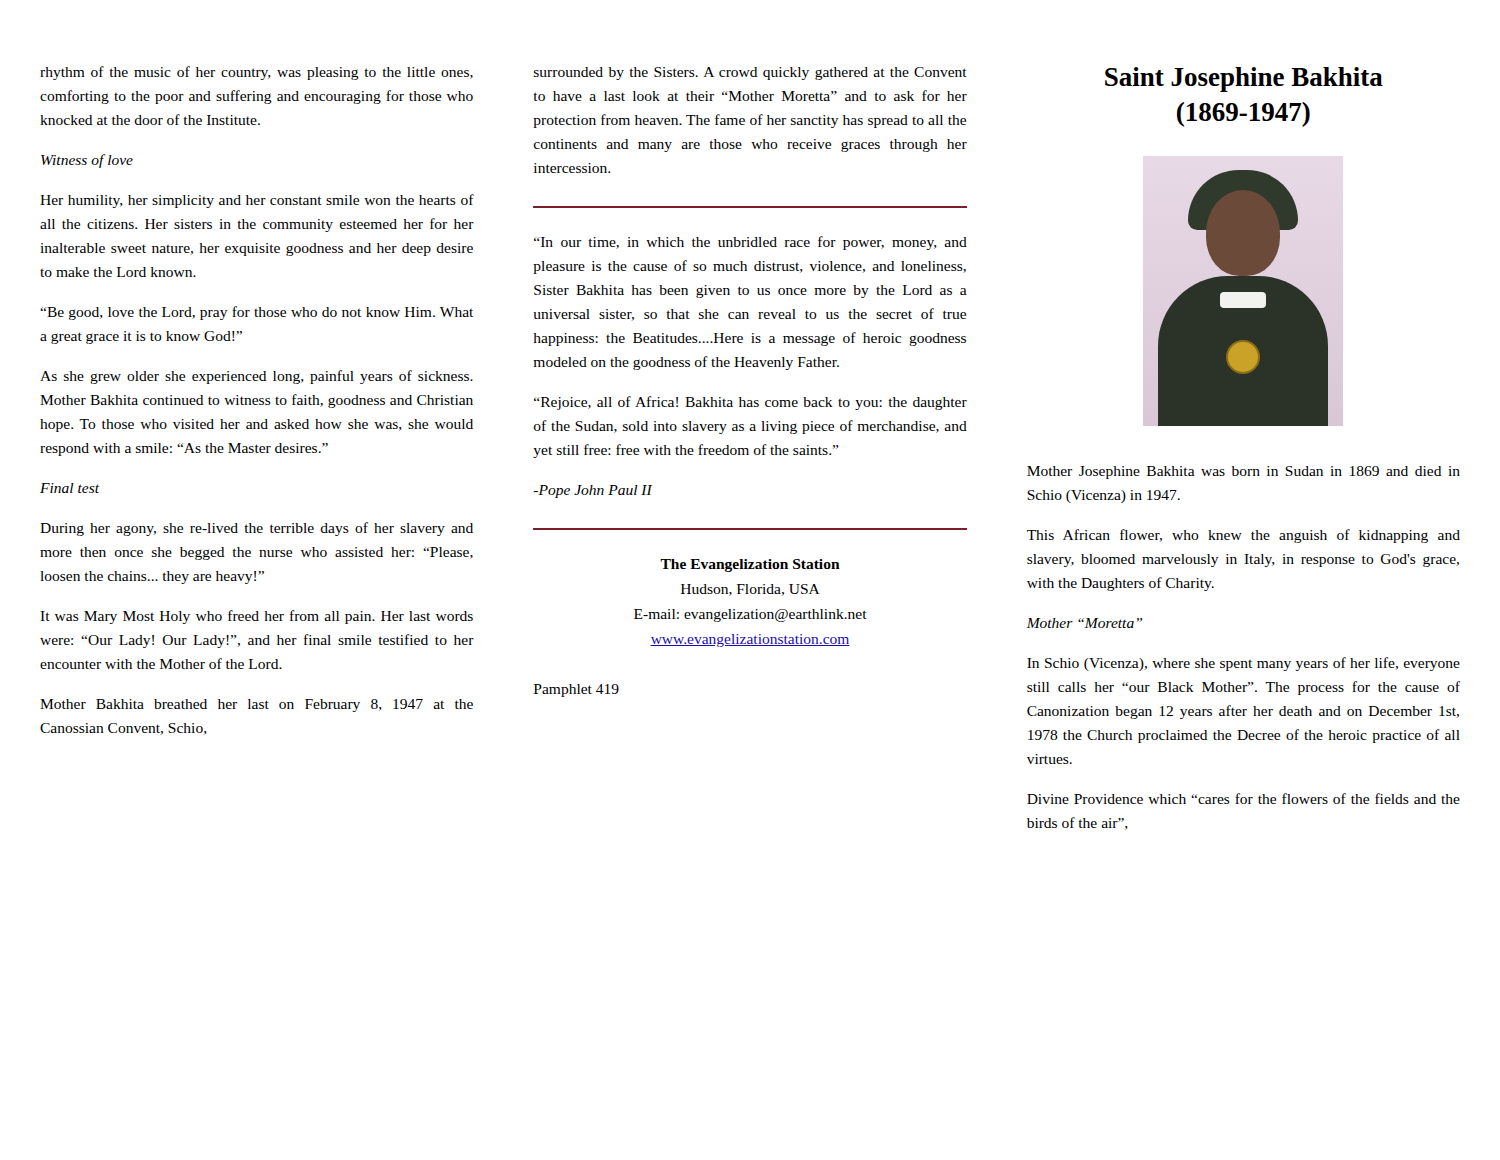rhythm of the music of her country, was pleasing to the little ones, comforting to the poor and suffering and encouraging for those who knocked at the door of the Institute.
Witness of love
Her humility, her simplicity and her constant smile won the hearts of all the citizens. Her sisters in the community esteemed her for her inalterable sweet nature, her exquisite goodness and her deep desire to make the Lord known.
“Be good, love the Lord, pray for those who do not know Him. What a great grace it is to know God!”
As she grew older she experienced long, painful years of sickness. Mother Bakhita continued to witness to faith, goodness and Christian hope. To those who visited her and asked how she was, she would respond with a smile: “As the Master desires.”
Final test
During her agony, she re-lived the terrible days of her slavery and more then once she begged the nurse who assisted her: “Please, loosen the chains... they are heavy!”
It was Mary Most Holy who freed her from all pain. Her last words were: “Our Lady! Our Lady!”, and her final smile testified to her encounter with the Mother of the Lord.
Mother Bakhita breathed her last on February 8, 1947 at the Canossian Convent, Schio,
surrounded by the Sisters. A crowd quickly gathered at the Convent to have a last look at their “Mother Moretta” and to ask for her protection from heaven. The fame of her sanctity has spread to all the continents and many are those who receive graces through her intercession.
“In our time, in which the unbridled race for power, money, and pleasure is the cause of so much distrust, violence, and loneliness, Sister Bakhita has been given to us once more by the Lord as a universal sister, so that she can reveal to us the secret of true happiness: the Beatitudes....Here is a message of heroic goodness modeled on the goodness of the Heavenly Father.
“Rejoice, all of Africa! Bakhita has come back to you: the daughter of the Sudan, sold into slavery as a living piece of merchandise, and yet still free: free with the freedom of the saints.”
-Pope John Paul II
The Evangelization Station
Hudson, Florida, USA
E-mail: evangelization@earthlink.net
www.evangelizationstation.com
Pamphlet 419
Saint Josephine Bakhita
(1869-1947)
Mother Josephine Bakhita was born in Sudan in 1869 and died in Schio (Vicenza) in 1947.
This African flower, who knew the anguish of kidnapping and slavery, bloomed marvelously in Italy, in response to God's grace, with the Daughters of Charity.
Mother “Moretta”
In Schio (Vicenza), where she spent many years of her life, everyone still calls her “our Black Mother”. The process for the cause of Canonization began 12 years after her death and on December 1st, 1978 the Church proclaimed the Decree of the heroic practice of all virtues.
Divine Providence which “cares for the flowers of the fields and the birds of the air”,